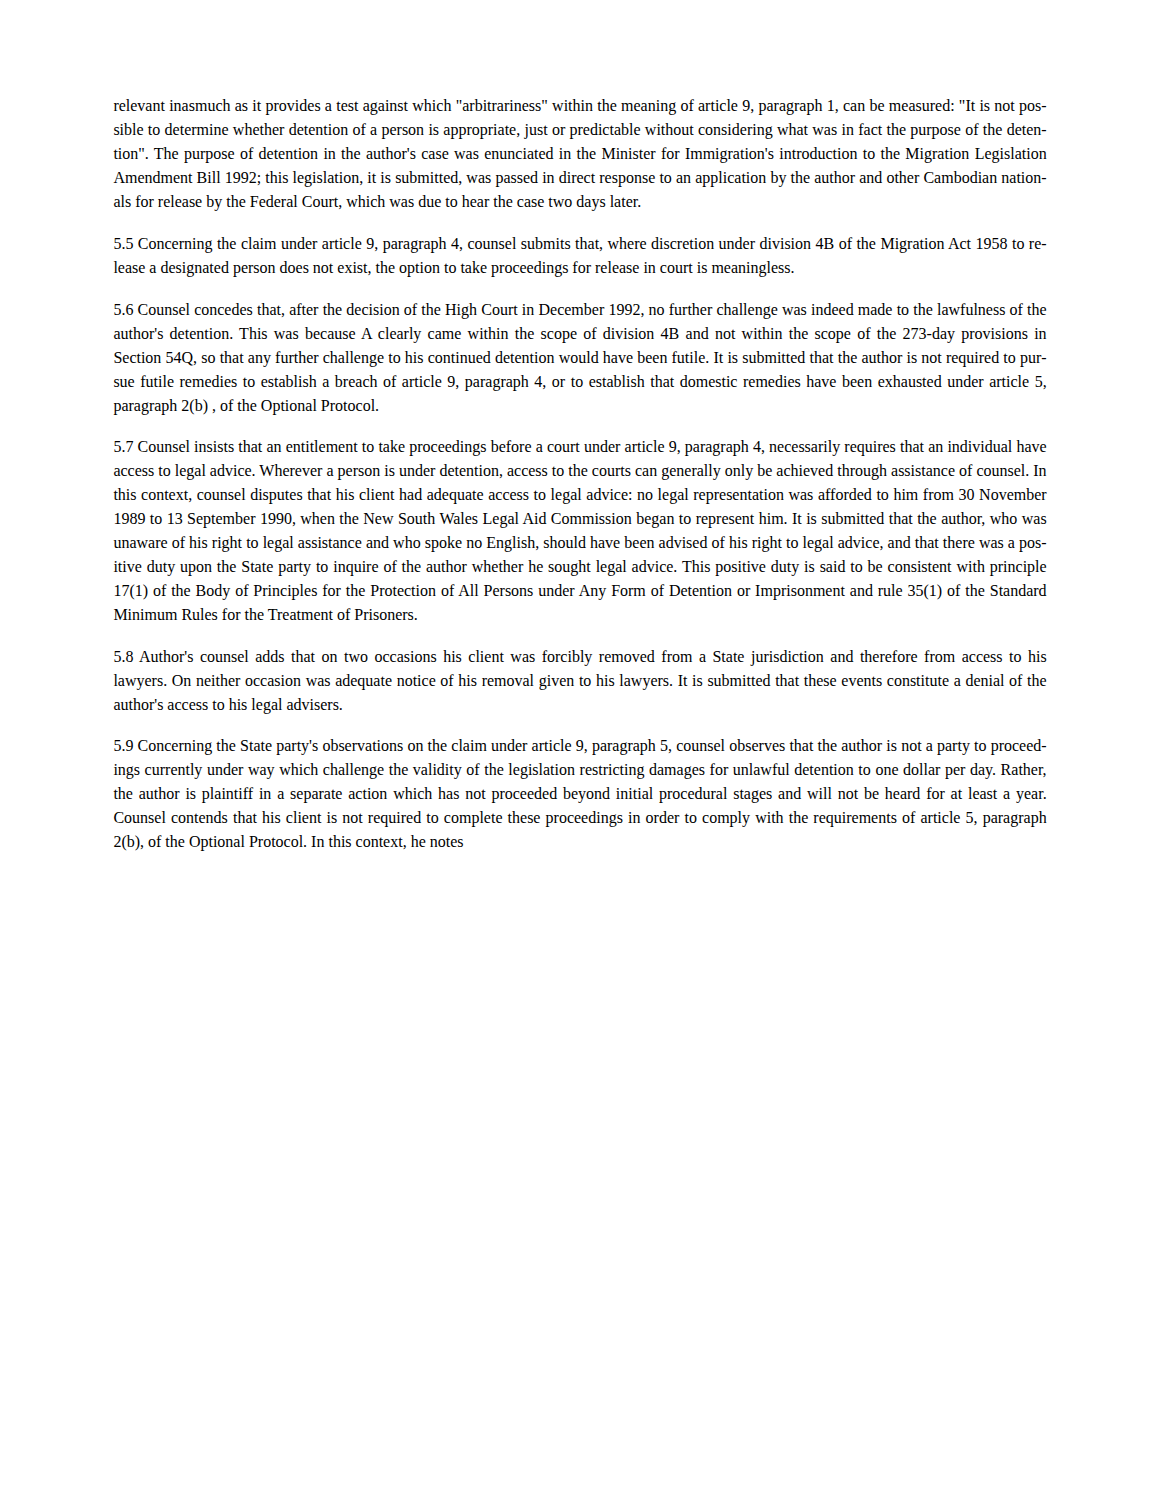relevant inasmuch as it provides a test against which "arbitrariness" within the meaning of article 9, paragraph 1, can be measured: "It is not possible to determine whether detention of a person is appropriate, just or predictable without considering what was in fact the purpose of the detention". The purpose of detention in the author's case was enunciated in the Minister for Immigration's introduction to the Migration Legislation Amendment Bill 1992; this legislation, it is submitted, was passed in direct response to an application by the author and other Cambodian nationals for release by the Federal Court, which was due to hear the case two days later.
5.5 Concerning the claim under article 9, paragraph 4, counsel submits that, where discretion under division 4B of the Migration Act 1958 to release a designated person does not exist, the option to take proceedings for release in court is meaningless.
5.6 Counsel concedes that, after the decision of the High Court in December 1992, no further challenge was indeed made to the lawfulness of the author's detention. This was because A clearly came within the scope of division 4B and not within the scope of the 273-day provisions in Section 54Q, so that any further challenge to his continued detention would have been futile. It is submitted that the author is not required to pursue futile remedies to establish a breach of article 9, paragraph 4, or to establish that domestic remedies have been exhausted under article 5, paragraph 2(b) , of the Optional Protocol.
5.7 Counsel insists that an entitlement to take proceedings before a court under article 9, paragraph 4, necessarily requires that an individual have access to legal advice. Wherever a person is under detention, access to the courts can generally only be achieved through assistance of counsel. In this context, counsel disputes that his client had adequate access to legal advice: no legal representation was afforded to him from 30 November 1989 to 13 September 1990, when the New South Wales Legal Aid Commission began to represent him. It is submitted that the author, who was unaware of his right to legal assistance and who spoke no English, should have been advised of his right to legal advice, and that there was a positive duty upon the State party to inquire of the author whether he sought legal advice. This positive duty is said to be consistent with principle 17(1) of the Body of Principles for the Protection of All Persons under Any Form of Detention or Imprisonment and rule 35(1) of the Standard Minimum Rules for the Treatment of Prisoners.
5.8 Author's counsel adds that on two occasions his client was forcibly removed from a State jurisdiction and therefore from access to his lawyers. On neither occasion was adequate notice of his removal given to his lawyers. It is submitted that these events constitute a denial of the author's access to his legal advisers.
5.9 Concerning the State party's observations on the claim under article 9, paragraph 5, counsel observes that the author is not a party to proceedings currently under way which challenge the validity of the legislation restricting damages for unlawful detention to one dollar per day. Rather, the author is plaintiff in a separate action which has not proceeded beyond initial procedural stages and will not be heard for at least a year. Counsel contends that his client is not required to complete these proceedings in order to comply with the requirements of article 5, paragraph 2(b), of the Optional Protocol. In this context, he notes